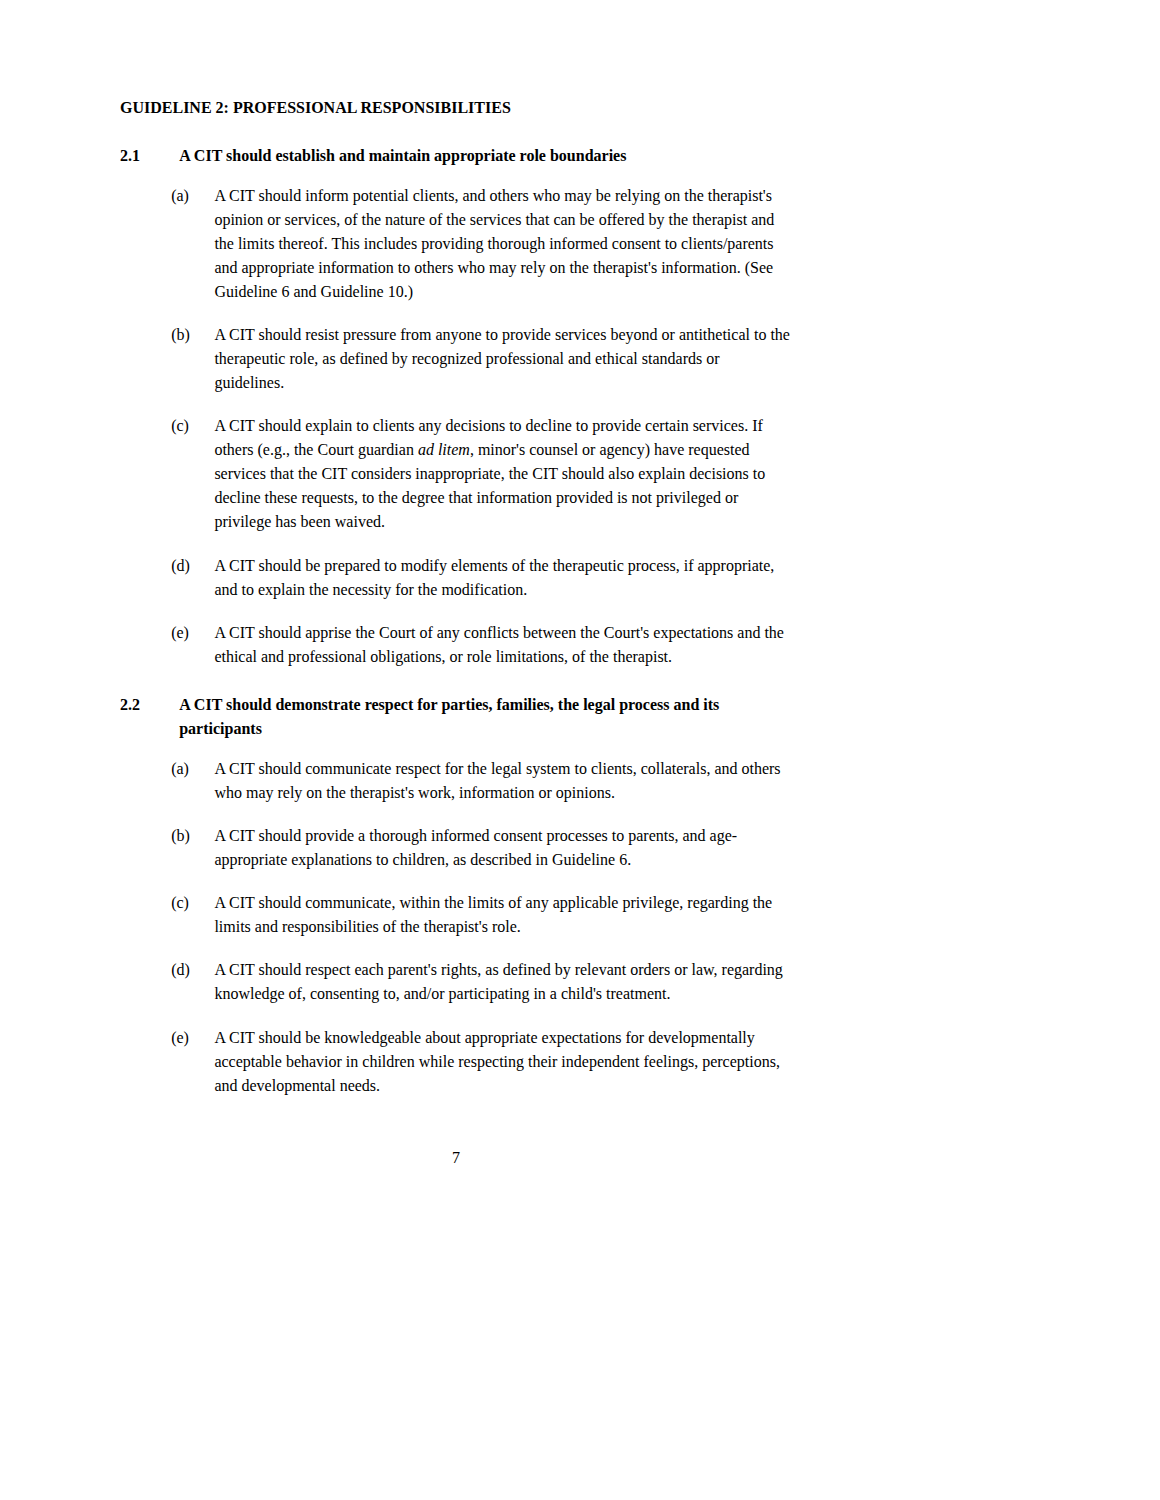GUIDELINE 2: PROFESSIONAL RESPONSIBILITIES
2.1 A CIT should establish and maintain appropriate role boundaries
(a) A CIT should inform potential clients, and others who may be relying on the therapist's opinion or services, of the nature of the services that can be offered by the therapist and the limits thereof. This includes providing thorough informed consent to clients/parents and appropriate information to others who may rely on the therapist's information. (See Guideline 6 and Guideline 10.)
(b) A CIT should resist pressure from anyone to provide services beyond or antithetical to the therapeutic role, as defined by recognized professional and ethical standards or guidelines.
(c) A CIT should explain to clients any decisions to decline to provide certain services. If others (e.g., the Court guardian ad litem, minor's counsel or agency) have requested services that the CIT considers inappropriate, the CIT should also explain decisions to decline these requests, to the degree that information provided is not privileged or privilege has been waived.
(d) A CIT should be prepared to modify elements of the therapeutic process, if appropriate, and to explain the necessity for the modification.
(e) A CIT should apprise the Court of any conflicts between the Court's expectations and the ethical and professional obligations, or role limitations, of the therapist.
2.2 A CIT should demonstrate respect for parties, families, the legal process and its participants
(a) A CIT should communicate respect for the legal system to clients, collaterals, and others who may rely on the therapist's work, information or opinions.
(b) A CIT should provide a thorough informed consent processes to parents, and age-appropriate explanations to children, as described in Guideline 6.
(c) A CIT should communicate, within the limits of any applicable privilege, regarding the limits and responsibilities of the therapist's role.
(d) A CIT should respect each parent's rights, as defined by relevant orders or law, regarding knowledge of, consenting to, and/or participating in a child's treatment.
(e) A CIT should be knowledgeable about appropriate expectations for developmentally acceptable behavior in children while respecting their independent feelings, perceptions, and developmental needs.
7